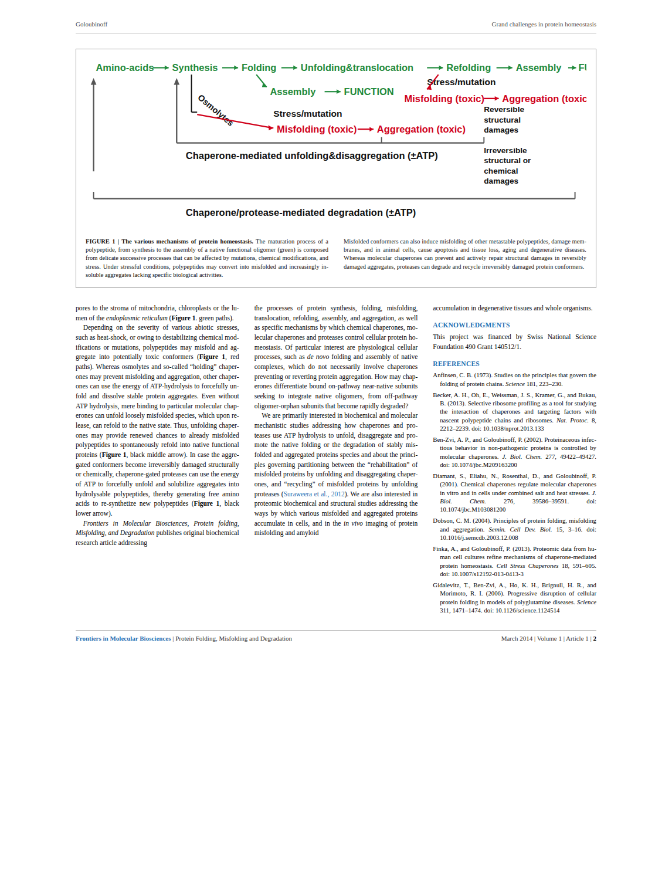Goloubinoff
Grand challenges in protein homeostasis
Amino-acids Synthesis Folding Unfolding&translocation Refolding Assembly FUNCTION Osmolytes Assembly FUNCTION Stress/mutation Stress/mutation Misfolding (toxic) Aggregation (toxic) Misfolding (toxic) Aggregation (toxic) Reversible structural damages Chaperone-mediated unfolding&disaggregation (±ATP) Irreversible structural or chemical damages Chaperone/protease-mediated degradation (±ATP)
FIGURE 1 | The various mechanisms of protein homeostasis. The maturation process of a polypeptide, from synthesis to the assembly of a native functional oligomer (green) is composed from delicate successive processes that can be affected by mutations, chemical modifications, and stress. Under stressful conditions, polypeptides may convert into misfolded and increasingly insoluble aggregates lacking specific biological activities.
Misfolded conformers can also induce misfolding of other metastable polypeptides, damage membranes, and in animal cells, cause apoptosis and tissue loss, aging and degenerative diseases. Whereas molecular chaperones can prevent and actively repair structural damages in reversibly damaged aggregates, proteases can degrade and recycle irreversibly damaged protein conformers.
pores to the stroma of mitochondria, chloroplasts or the lumen of the endoplasmic reticulum (Figure 1. green paths).
Depending on the severity of various abiotic stresses, such as heat-shock, or owing to destabilizing chemical modifications or mutations, polypeptides may misfold and aggregate into potentially toxic conformers (Figure 1, red paths). Whereas osmolytes and so-called “holding” chaperones may prevent misfolding and aggregation, other chaperones can use the energy of ATP-hydrolysis to forcefully unfold and dissolve stable protein aggregates. Even without ATP hydrolysis, mere binding to particular molecular chaperones can unfold loosely misfolded species, which upon release, can refold to the native state. Thus, unfolding chaperones may provide renewed chances to already misfolded polypeptides to spontaneously refold into native functional proteins (Figure 1, black middle arrow). In case the aggregated conformers become irreversibly damaged structurally or chemically, chaperone-gated proteases can use the energy of ATP to forcefully unfold and solubilize aggregates into hydrolysable polypeptides, thereby generating free amino acids to re-synthetize new polypeptides (Figure 1, black lower arrow).
Frontiers in Molecular Biosciences, Protein folding, Misfolding, and Degradation publishes original biochemical research article addressing
the processes of protein synthesis, folding, misfolding, translocation, refolding, assembly, and aggregation, as well as specific mechanisms by which chemical chaperones, molecular chaperones and proteases control cellular protein homeostasis. Of particular interest are physiological cellular processes, such as de novo folding and assembly of native complexes, which do not necessarily involve chaperones preventing or reverting protein aggregation. How may chaperones differentiate bound on-pathway near-native subunits seeking to integrate native oligomers, from off-pathway oligomer-orphan subunits that become rapidly degraded?
We are primarily interested in biochemical and molecular mechanistic studies addressing how chaperones and proteases use ATP hydrolysis to unfold, disaggregate and promote the native folding or the degradation of stably misfolded and aggregated proteins species and about the principles governing partitioning between the “rehabilitation” of misfolded proteins by unfolding and disaggregating chaperones, and “recycling” of misfolded proteins by unfolding proteases (Suraweera et al., 2012). We are also interested in proteomic biochemical and structural studies addressing the ways by which various misfolded and aggregated proteins accumulate in cells, and in the in vivo imaging of protein misfolding and amyloid
accumulation in degenerative tissues and whole organisms.
Acknowledgments
This project was financed by Swiss National Science Foundation 490 Grant 140512/1.
References
Anfinsen, C. B. (1973). Studies on the principles that govern the folding of protein chains. Science 181, 223–230.
Becker, A. H., Oh, E., Weissman, J. S., Kramer, G., and Bukau, B. (2013). Selective ribosome profiling as a tool for studying the interaction of chaperones and targeting factors with nascent polypeptide chains and ribosomes. Nat. Protoc. 8, 2212–2239. doi: 10.1038/nprot.2013.133
Ben-Zvi, A. P., and Goloubinoff, P. (2002). Proteinaceous infectious behavior in non-pathogenic proteins is controlled by molecular chaperones. J. Biol. Chem. 277, 49422–49427. doi: 10.1074/jbc.M209163200
Diamant, S., Eliahu, N., Rosenthal, D., and Goloubinoff, P. (2001). Chemical chaperones regulate molecular chaperones in vitro and in cells under combined salt and heat stresses. J. Biol. Chem. 276, 39586–39591. doi: 10.1074/jbc.M103081200
Dobson, C. M. (2004). Principles of protein folding, misfolding and aggregation. Semin. Cell Dev. Biol. 15, 3–16. doi: 10.1016/j.semcdb.2003.12.008
Finka, A., and Goloubinoff, P. (2013). Proteomic data from human cell cultures refine mechanisms of chaperone-mediated protein homeostasis. Cell Stress Chaperones 18, 591–605. doi: 10.1007/s12192-013-0413-3
Gidalevitz, T., Ben-Zvi, A., Ho, K. H., Brignull, H. R., and Morimoto, R. I. (2006). Progressive disruption of cellular protein folding in models of polyglutamine diseases. Science 311, 1471–1474. doi: 10.1126/science.1124514
Frontiers in Molecular Biosciences | Protein Folding, Misfolding and Degradation
March 2014 | Volume 1 | Article 1 | 2